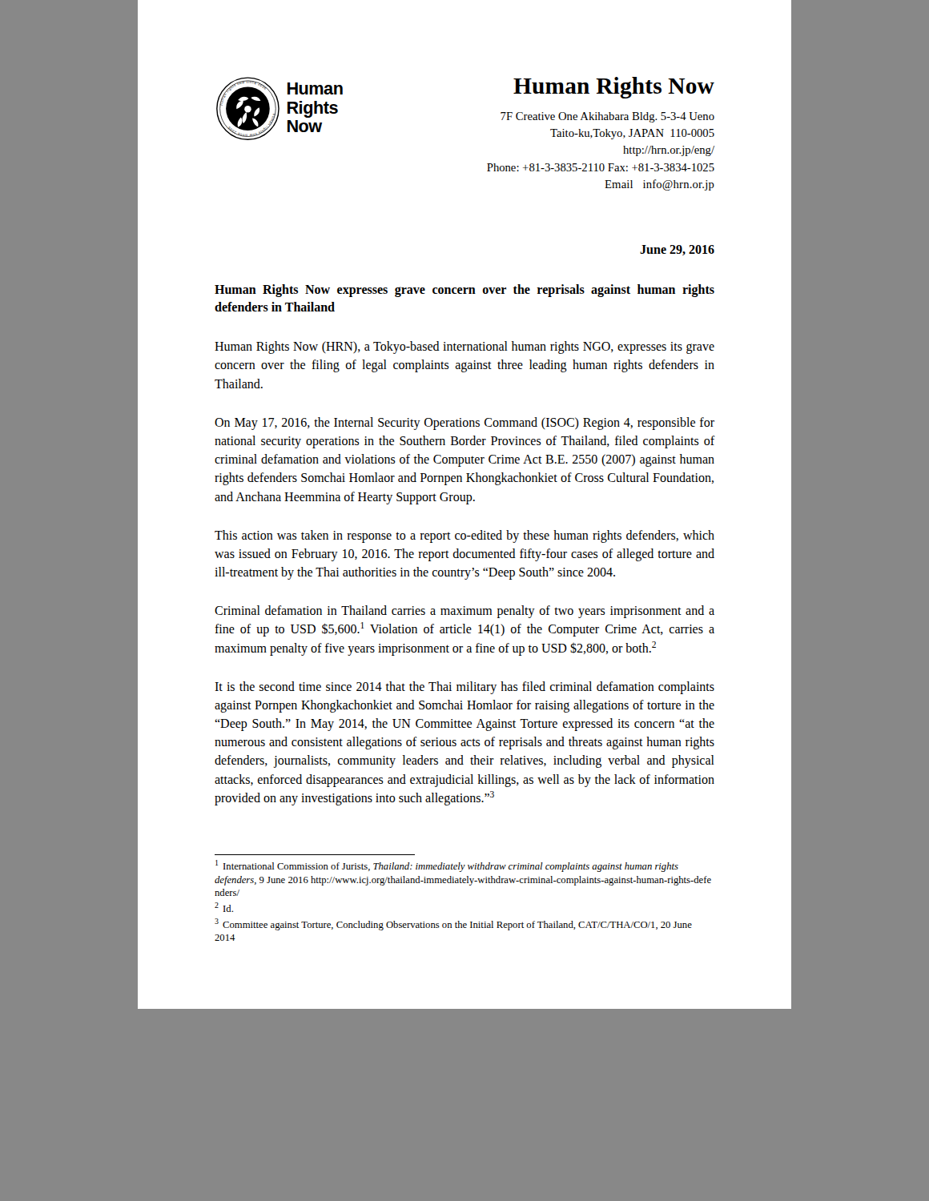Human Rights Now logo human rights now since 2006 human rights now since 2006 Human Rights Now
Human Rights Now
7F Creative One Akihabara Bldg. 5-3-4 Ueno
Taito-ku,Tokyo, JAPAN 110-0005
http://hrn.or.jp/eng/
Phone: +81-3-3835-2110 Fax: +81-3-3834-1025
Email info@hrn.or.jp
June 29, 2016
Human Rights Now expresses grave concern over the reprisals against human rights defenders in Thailand
Human Rights Now (HRN), a Tokyo-based international human rights NGO, expresses its grave concern over the filing of legal complaints against three leading human rights defenders in Thailand.
On May 17, 2016, the Internal Security Operations Command (ISOC) Region 4, responsible for national security operations in the Southern Border Provinces of Thailand, filed complaints of criminal defamation and violations of the Computer Crime Act B.E. 2550 (2007) against human rights defenders Somchai Homlaor and Pornpen Khongkachonkiet of Cross Cultural Foundation, and Anchana Heemmina of Hearty Support Group.
This action was taken in response to a report co-edited by these human rights defenders, which was issued on February 10, 2016. The report documented fifty-four cases of alleged torture and ill-treatment by the Thai authorities in the country’s “Deep South” since 2004.
Criminal defamation in Thailand carries a maximum penalty of two years imprisonment and a fine of up to USD $5,600.1 Violation of article 14(1) of the Computer Crime Act, carries a maximum penalty of five years imprisonment or a fine of up to USD $2,800, or both.2
It is the second time since 2014 that the Thai military has filed criminal defamation complaints against Pornpen Khongkachonkiet and Somchai Homlaor for raising allegations of torture in the “Deep South.” In May 2014, the UN Committee Against Torture expressed its concern “at the numerous and consistent allegations of serious acts of reprisals and threats against human rights defenders, journalists, community leaders and their relatives, including verbal and physical attacks, enforced disappearances and extrajudicial killings, as well as by the lack of information provided on any investigations into such allegations.”3
1 International Commission of Jurists, Thailand: immediately withdraw criminal complaints against human rights defenders, 9 June 2016 http://www.icj.org/thailand-immediately-withdraw-criminal-complaints-against-human-rights-defenders/
2 Id.
3 Committee against Torture, Concluding Observations on the Initial Report of Thailand, CAT/C/THA/CO/1, 20 June 2014